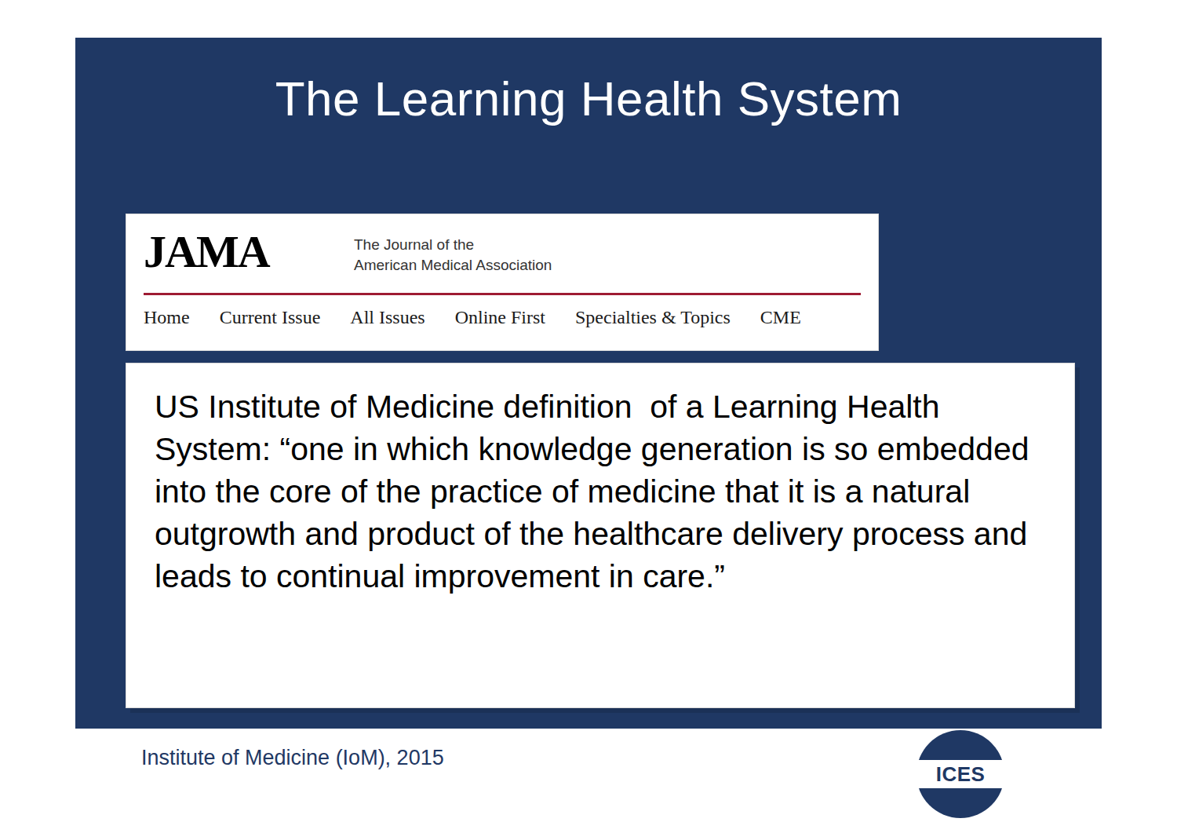The Learning Health System
JAMA
The Journal of the
American Medical Association
Home Current Issue All Issues Online First Specialties & Topics CME
US Institute of Medicine definition of a Learning Health System: “one in which knowledge generation is so embedded into the core of the practice of medicine that it is a natural outgrowth and product of the healthcare delivery process and leads to continual improvement in care.”
Institute of Medicine (IoM), 2015
ICES